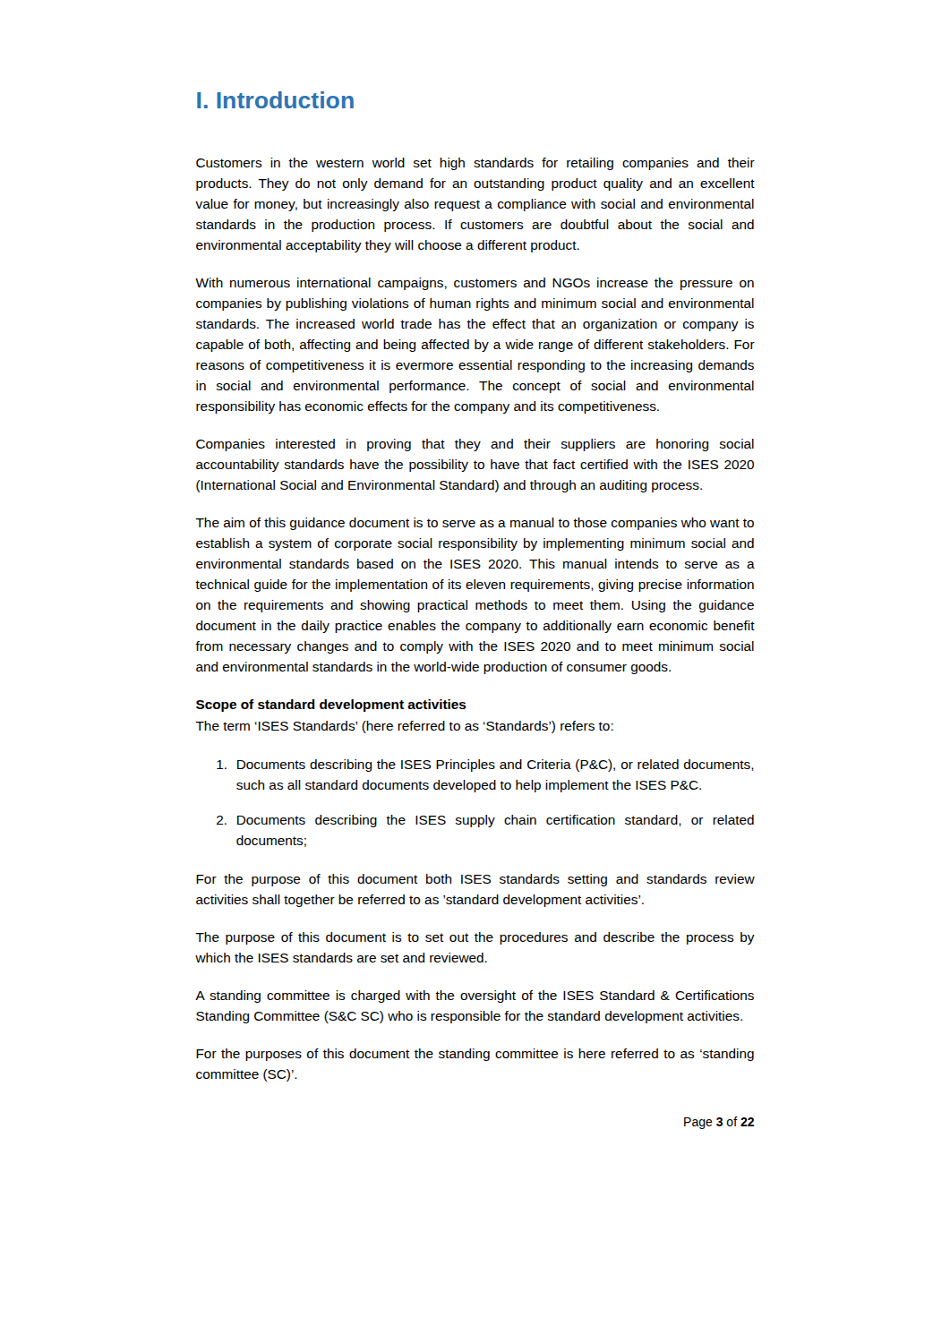I. Introduction
Customers in the western world set high standards for retailing companies and their products. They do not only demand for an outstanding product quality and an excellent value for money, but increasingly also request a compliance with social and environmental standards in the production process. If customers are doubtful about the social and environmental acceptability they will choose a different product.
With numerous international campaigns, customers and NGOs increase the pressure on companies by publishing violations of human rights and minimum social and environmental standards. The increased world trade has the effect that an organization or company is capable of both, affecting and being affected by a wide range of different stakeholders. For reasons of competitiveness it is evermore essential responding to the increasing demands in social and environmental performance. The concept of social and environmental responsibility has economic effects for the company and its competitiveness.
Companies interested in proving that they and their suppliers are honoring social accountability standards have the possibility to have that fact certified with the ISES 2020 (International Social and Environmental Standard) and through an auditing process.
The aim of this guidance document is to serve as a manual to those companies who want to establish a system of corporate social responsibility by implementing minimum social and environmental standards based on the ISES 2020. This manual intends to serve as a technical guide for the implementation of its eleven requirements, giving precise information on the requirements and showing practical methods to meet them. Using the guidance document in the daily practice enables the company to additionally earn economic benefit from necessary changes and to comply with the ISES 2020 and to meet minimum social and environmental standards in the world-wide production of consumer goods.
Scope of standard development activities
The term ‘ISES Standards’ (here referred to as ‘Standards’) refers to:
Documents describing the ISES Principles and Criteria (P&C), or related documents, such as all standard documents developed to help implement the ISES P&C.
Documents describing the ISES supply chain certification standard, or related documents;
For the purpose of this document both ISES standards setting and standards review activities shall together be referred to as ’standard development activities’.
The purpose of this document is to set out the procedures and describe the process by which the ISES standards are set and reviewed.
A standing committee is charged with the oversight of the ISES Standard & Certifications Standing Committee (S&C SC) who is responsible for the standard development activities.
For the purposes of this document the standing committee is here referred to as ‘standing committee (SC)’.
Page 3 of 22